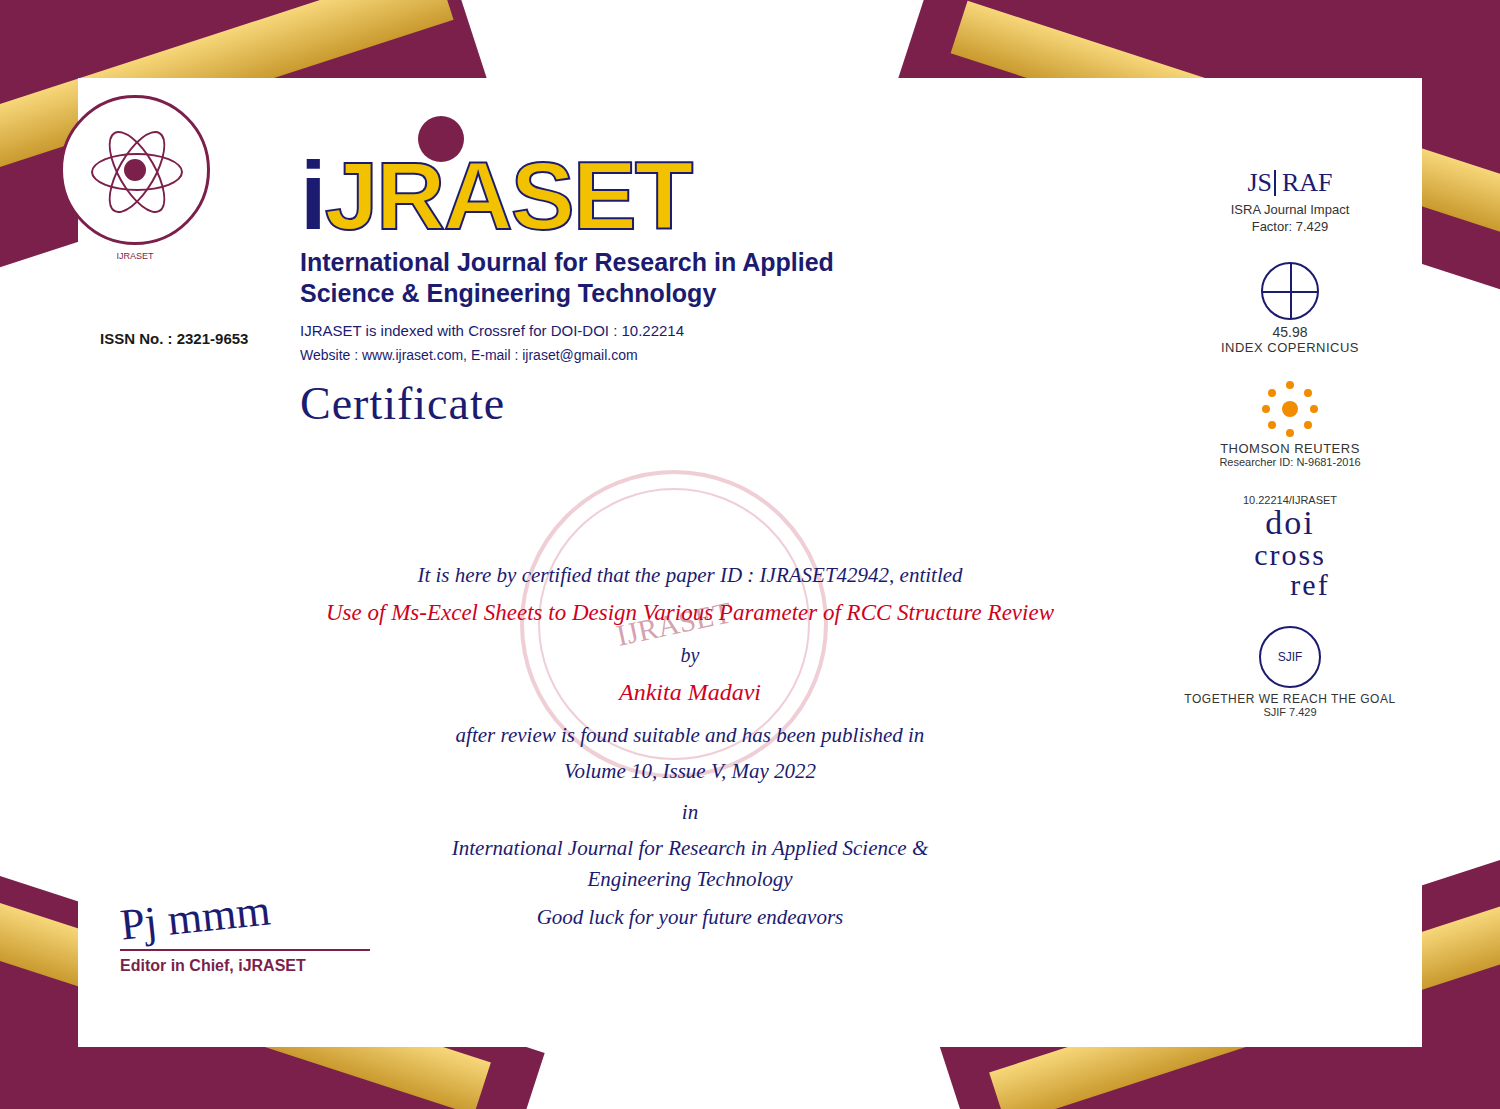IJRASET
ISSN No. : 2321-9653
iJRASET
International Journal for Research in Applied
Science & Engineering Technology
IJRASET is indexed with Crossref for DOI-DOI : 10.22214
Website : www.ijraset.com, E-mail : ijraset@gmail.com
Certificate
IJRASET
It is here by certified that the paper ID : IJRASET42942, entitled Use of Ms-Excel Sheets to Design Various Parameter of RCC Structure Review by Ankita Madavi after review is found suitable and has been published in Volume 10, Issue V, May 2022 in International Journal for Research in Applied Science &
Engineering Technology Good luck for your future endeavors
JSRAF
ISRA Journal Impact
Factor: 7.429
45.98
INDEX COPERNICUS
THOMSON REUTERS
Researcher ID: N-9681-2016
10.22214/IJRASET
doi
cross
ref
TOGETHER WE REACH THE GOAL
SJIF 7.429
Pj mmm
Editor in Chief, iJRASET